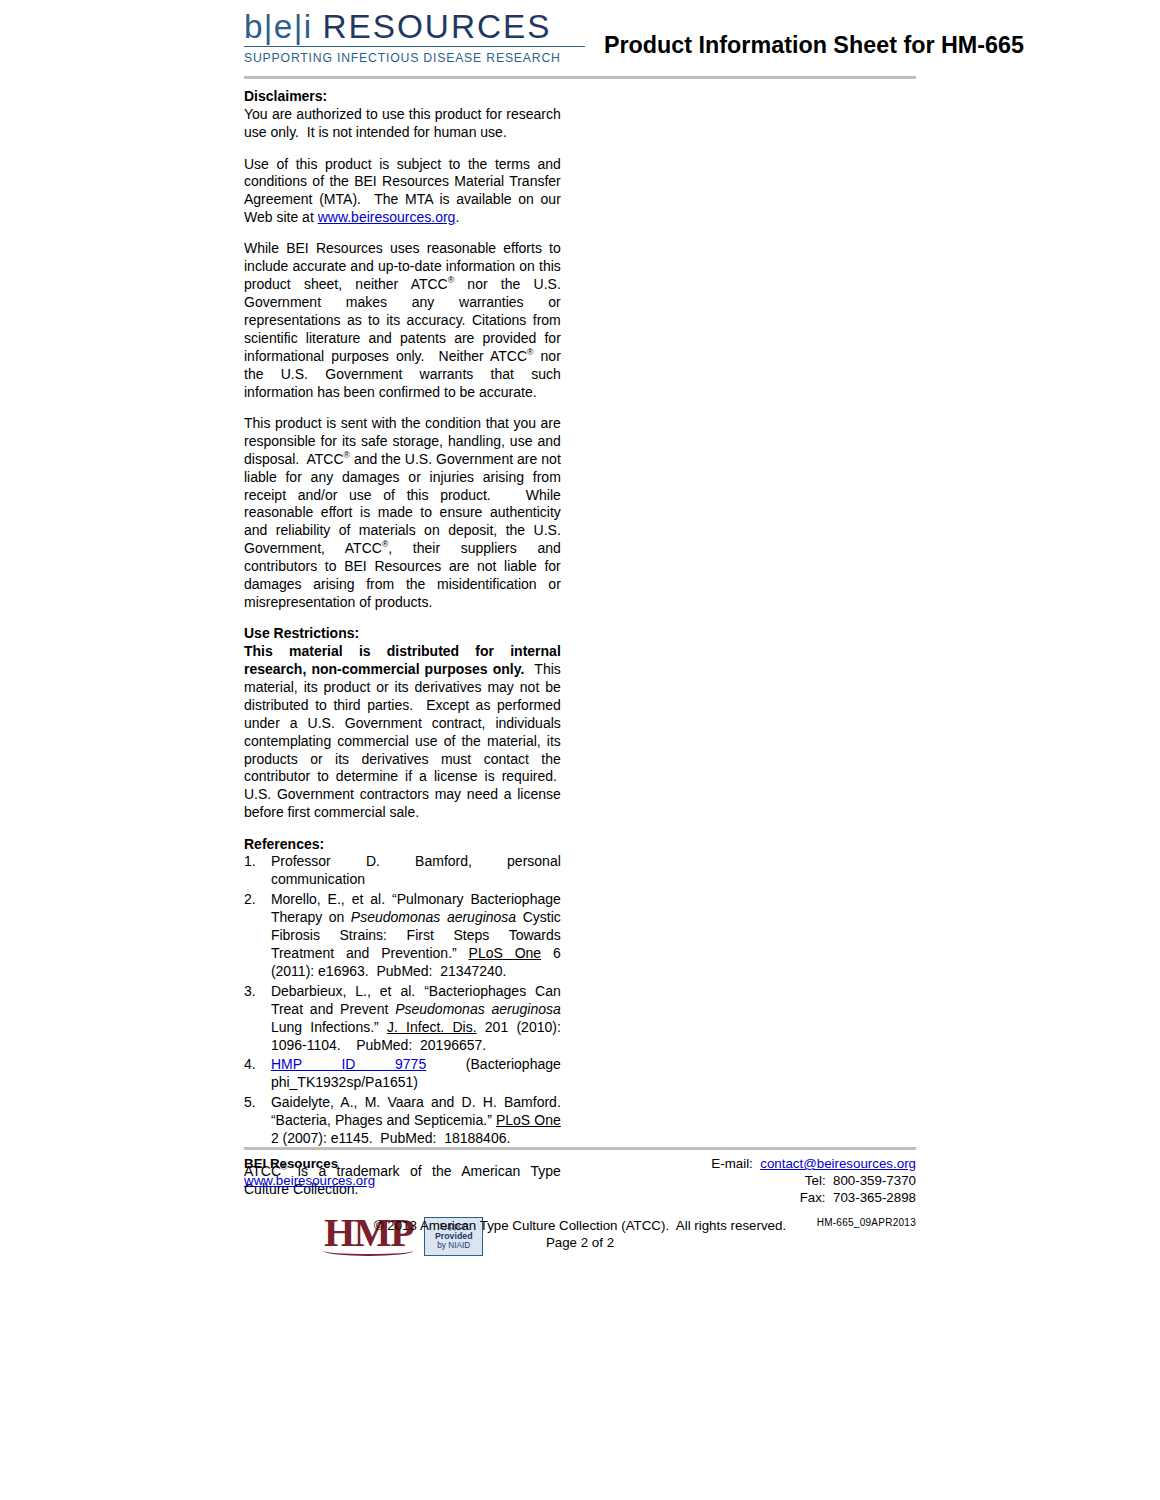b|e|i RESOURCES
SUPPORTING INFECTIOUS DISEASE RESEARCH
Product Information Sheet for HM-665
Disclaimers:
You are authorized to use this product for research use only. It is not intended for human use.
Use of this product is subject to the terms and conditions of the BEI Resources Material Transfer Agreement (MTA). The MTA is available on our Web site at www.beiresources.org.
While BEI Resources uses reasonable efforts to include accurate and up-to-date information on this product sheet, neither ATCC® nor the U.S. Government makes any warranties or representations as to its accuracy. Citations from scientific literature and patents are provided for informational purposes only. Neither ATCC® nor the U.S. Government warrants that such information has been confirmed to be accurate.
This product is sent with the condition that you are responsible for its safe storage, handling, use and disposal. ATCC® and the U.S. Government are not liable for any damages or injuries arising from receipt and/or use of this product. While reasonable effort is made to ensure authenticity and reliability of materials on deposit, the U.S. Government, ATCC®, their suppliers and contributors to BEI Resources are not liable for damages arising from the misidentification or misrepresentation of products.
Use Restrictions:
This material is distributed for internal research, non-commercial purposes only. This material, its product or its derivatives may not be distributed to third parties. Except as performed under a U.S. Government contract, individuals contemplating commercial use of the material, its products or its derivatives must contact the contributor to determine if a license is required. U.S. Government contractors may need a license before first commercial sale.
References:
Professor D. Bamford, personal communication
Morello, E., et al. “Pulmonary Bacteriophage Therapy on Pseudomonas aeruginosa Cystic Fibrosis Strains: First Steps Towards Treatment and Prevention.” PLoS One 6 (2011): e16963. PubMed: 21347240.
Debarbieux, L., et al. “Bacteriophages Can Treat and Prevent Pseudomonas aeruginosa Lung Infections.” J. Infect. Dis. 201 (2010): 1096-1104. PubMed: 20196657.
HMP ID 9775 (Bacteriophage phi_TK1932sp/Pa1651)
Gaidelyte, A., M. Vaara and D. H. Bamford. “Bacteria, Phages and Septicemia.” PLoS One 2 (2007): e1145. PubMed: 18188406.
ATCC® is a trademark of the American Type Culture Collection.
HMP
Support
Provided
by NIAID
BEI Resources
www.beiresources.org
E-mail: contact@beiresources.org
Tel: 800-359-7370
Fax: 703-365-2898
© 2013 American Type Culture Collection (ATCC). All rights reserved.HM-665_09APR2013
Page 2 of 2